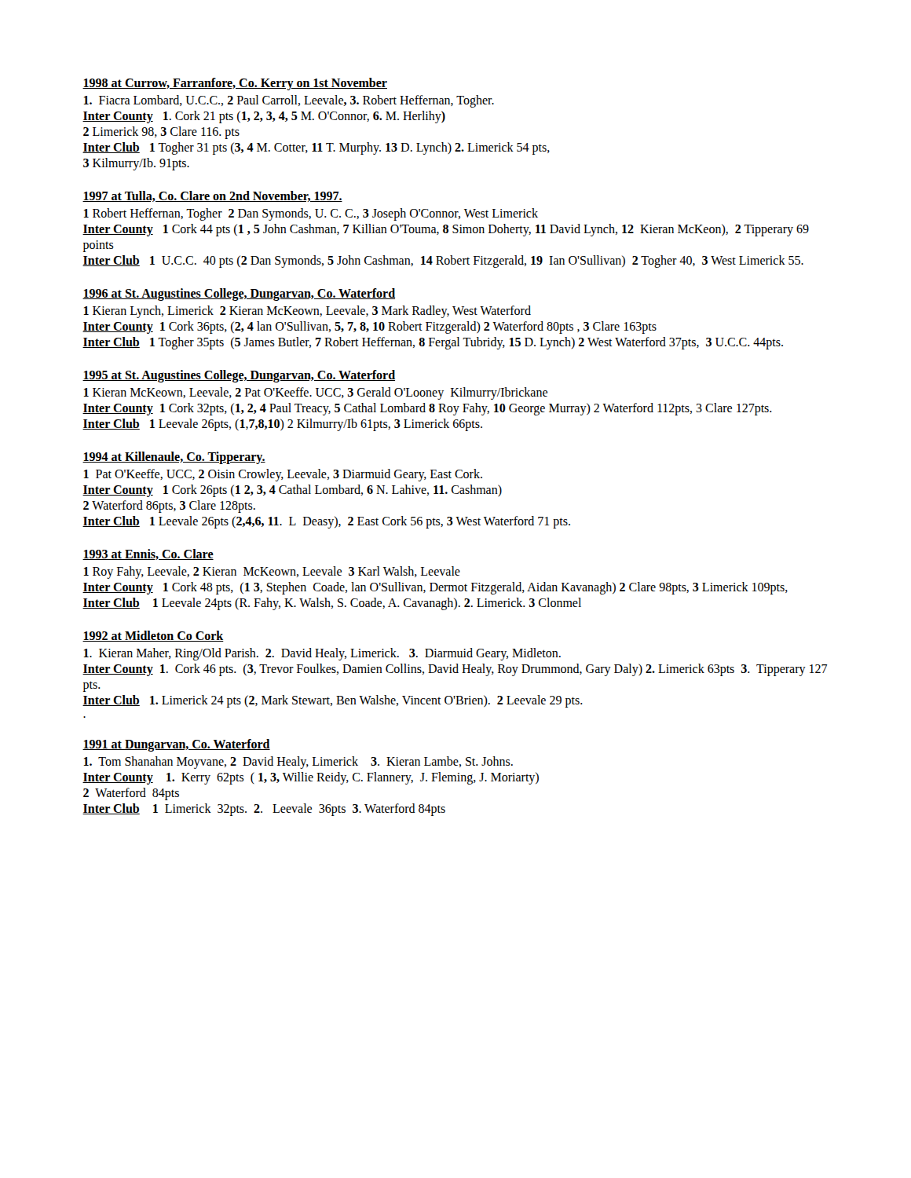1998 at Currow, Farranfore, Co. Kerry on 1st November
1. Fiacra Lombard, U.C.C., 2 Paul Carroll, Leevale, 3. Robert Heffernan, Togher.
Inter County 1. Cork 21 pts (1, 2, 3, 4, 5 M. O'Connor, 6. M. Herlihy)
2 Limerick 98, 3 Clare 116. pts
Inter Club 1 Togher 31 pts (3, 4 M. Cotter, 11 T. Murphy. 13 D. Lynch) 2. Limerick 54 pts,
3 Kilmurry/Ib. 91pts.
1997 at Tulla, Co. Clare on 2nd November, 1997.
1 Robert Heffernan, Togher 2 Dan Symonds, U. C. C., 3 Joseph O'Connor, West Limerick
Inter County 1 Cork 44 pts (1 , 5 John Cashman, 7 Killian O'Touma, 8 Simon Doherty, 11 David Lynch, 12 Kieran McKeon), 2 Tipperary 69 points
Inter Club 1 U.C.C. 40 pts (2 Dan Symonds, 5 John Cashman, 14 Robert Fitzgerald, 19 Ian O'Sullivan) 2 Togher 40, 3 West Limerick 55.
1996 at St. Augustines College, Dungarvan, Co. Waterford
1 Kieran Lynch, Limerick 2 Kieran McKeown, Leevale, 3 Mark Radley, West Waterford
Inter County 1 Cork 36pts, (2, 4 lan O'Sullivan, 5, 7, 8, 10 Robert Fitzgerald) 2 Waterford 80pts , 3 Clare 163pts
Inter Club 1 Togher 35pts (5 James Butler, 7 Robert Heffernan, 8 Fergal Tubridy, 15 D. Lynch) 2 West Waterford 37pts, 3 U.C.C. 44pts.
1995 at St. Augustines College, Dungarvan, Co. Waterford
1 Kieran McKeown, Leevale, 2 Pat O'Keeffe. UCC, 3 Gerald O'Looney Kilmurry/Ibrickane
Inter County 1 Cork 32pts, (1, 2, 4 Paul Treacy, 5 Cathal Lombard 8 Roy Fahy, 10 George Murray) 2 Waterford 112pts, 3 Clare 127pts.
Inter Club 1 Leevale 26pts, (1,7,8,10) 2 Kilmurry/Ib 61pts, 3 Limerick 66pts.
1994 at Killenaule, Co. Tipperary.
1 Pat O'Keeffe, UCC, 2 Oisin Crowley, Leevale, 3 Diarmuid Geary, East Cork.
Inter County 1 Cork 26pts (1 2, 3, 4 Cathal Lombard, 6 N. Lahive, 11. Cashman)
2 Waterford 86pts, 3 Clare 128pts.
Inter Club 1 Leevale 26pts (2,4,6, 11. L Deasy), 2 East Cork 56 pts, 3 West Waterford 71 pts.
1993 at Ennis, Co. Clare
1 Roy Fahy, Leevale, 2 Kieran McKeown, Leevale 3 Karl Walsh, Leevale
Inter County 1 Cork 48 pts, (1 3, Stephen Coade, lan O'Sullivan, Dermot Fitzgerald, Aidan Kavanagh) 2 Clare 98pts, 3 Limerick 109pts,
Inter Club 1 Leevale 24pts (R. Fahy, K. Walsh, S. Coade, A. Cavanagh). 2. Limerick. 3 Clonmel
1992 at Midleton Co Cork
1. Kieran Maher, Ring/Old Parish. 2. David Healy, Limerick. 3. Diarmuid Geary, Midleton.
Inter County 1. Cork 46 pts. (3, Trevor Foulkes, Damien Collins, David Healy, Roy Drummond, Gary Daly) 2. Limerick 63pts 3. Tipperary 127 pts.
Inter Club 1. Limerick 24 pts (2, Mark Stewart, Ben Walshe, Vincent O'Brien). 2 Leevale 29 pts.
.
1991 at Dungarvan, Co. Waterford
1. Tom Shanahan Moyvane, 2 David Healy, Limerick 3. Kieran Lambe, St. Johns.
Inter County 1. Kerry 62pts ( 1, 3, Willie Reidy, C. Flannery, J. Fleming, J. Moriarty)
2 Waterford 84pts
Inter Club 1 Limerick 32pts. 2. Leevale 36pts 3. Waterford 84pts